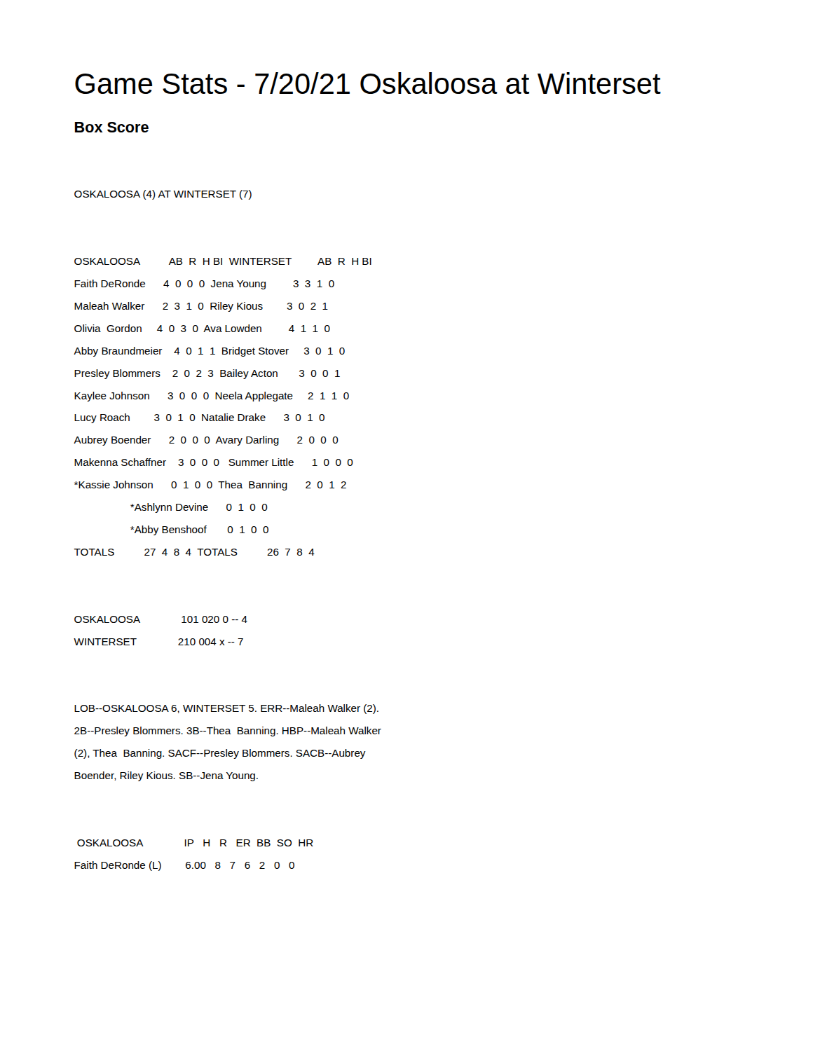Game Stats - 7/20/21 Oskaloosa at Winterset
Box Score
OSKALOOSA (4) AT WINTERSET (7) OSKALOOSA AB R H BI WINTERSET AB R H BI Faith DeRonde 4 0 0 0 Jena Young 3 3 1 0 Maleah Walker 2 3 1 0 Riley Kious 3 0 2 1 Olivia Gordon 4 0 3 0 Ava Lowden 4 1 1 0 Abby Braundmeier 4 0 1 1 Bridget Stover 3 0 1 0 Presley Blommers 2 0 2 3 Bailey Acton 3 0 0 1 Kaylee Johnson 3 0 0 0 Neela Applegate 2 1 1 0 Lucy Roach 3 0 1 0 Natalie Drake 3 0 1 0 Aubrey Boender 2 0 0 0 Avary Darling 2 0 0 0 Makenna Schaffner 3 0 0 0 Summer Little 1 0 0 0 *Kassie Johnson 0 1 0 0 Thea Banning 2 0 1 2 *Ashlynn Devine 0 1 0 0 *Abby Benshoof 0 1 0 0 TOTALS 27 4 8 4 TOTALS 26 7 8 4 OSKALOOSA 101 020 0 -- 4 WINTERSET 210 004 x -- 7 LOB--OSKALOOSA 6, WINTERSET 5. ERR--Maleah Walker (2). 2B--Presley Blommers. 3B--Thea Banning. HBP--Maleah Walker (2), Thea Banning. SACF--Presley Blommers. SACB--Aubrey Boender, Riley Kious. SB--Jena Young. OSKALOOSA IP H R ER BB SO HR Faith DeRonde (L) 6.00 8 7 6 2 0 0